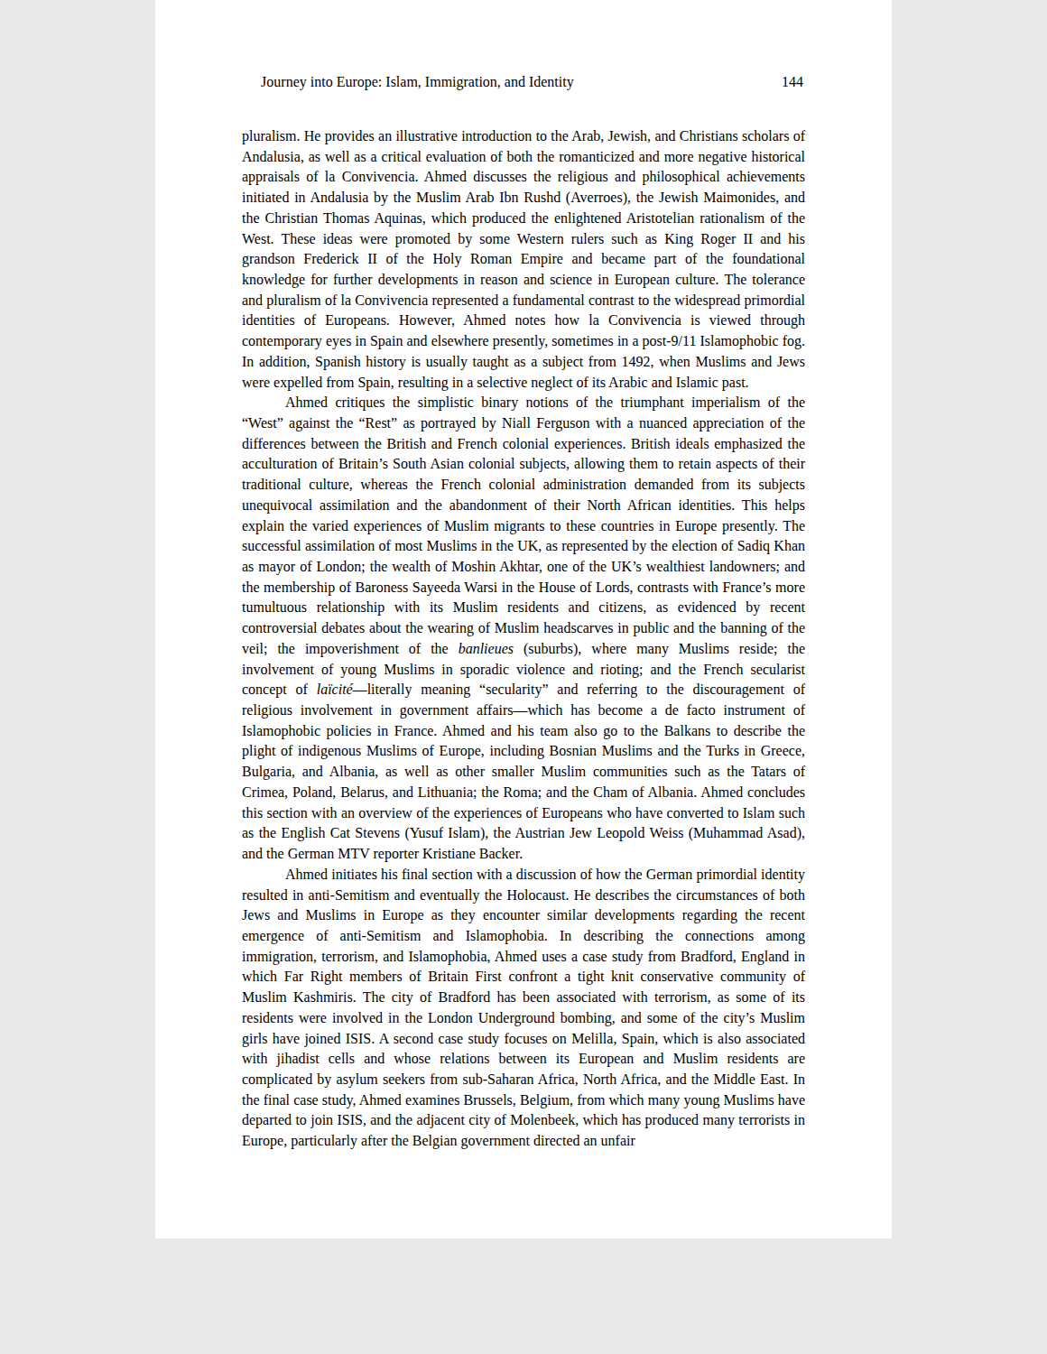Journey into Europe: Islam, Immigration, and Identity 144
pluralism. He provides an illustrative introduction to the Arab, Jewish, and Christians scholars of Andalusia, as well as a critical evaluation of both the romanticized and more negative historical appraisals of la Convivencia. Ahmed discusses the religious and philosophical achievements initiated in Andalusia by the Muslim Arab Ibn Rushd (Averroes), the Jewish Maimonides, and the Christian Thomas Aquinas, which produced the enlightened Aristotelian rationalism of the West. These ideas were promoted by some Western rulers such as King Roger II and his grandson Frederick II of the Holy Roman Empire and became part of the foundational knowledge for further developments in reason and science in European culture. The tolerance and pluralism of la Convivencia represented a fundamental contrast to the widespread primordial identities of Europeans. However, Ahmed notes how la Convivencia is viewed through contemporary eyes in Spain and elsewhere presently, sometimes in a post-9/11 Islamophobic fog. In addition, Spanish history is usually taught as a subject from 1492, when Muslims and Jews were expelled from Spain, resulting in a selective neglect of its Arabic and Islamic past.
Ahmed critiques the simplistic binary notions of the triumphant imperialism of the “West” against the “Rest” as portrayed by Niall Ferguson with a nuanced appreciation of the differences between the British and French colonial experiences. British ideals emphasized the acculturation of Britain’s South Asian colonial subjects, allowing them to retain aspects of their traditional culture, whereas the French colonial administration demanded from its subjects unequivocal assimilation and the abandonment of their North African identities. This helps explain the varied experiences of Muslim migrants to these countries in Europe presently. The successful assimilation of most Muslims in the UK, as represented by the election of Sadiq Khan as mayor of London; the wealth of Moshin Akhtar, one of the UK’s wealthiest landowners; and the membership of Baroness Sayeeda Warsi in the House of Lords, contrasts with France’s more tumultuous relationship with its Muslim residents and citizens, as evidenced by recent controversial debates about the wearing of Muslim headscarves in public and the banning of the veil; the impoverishment of the banlieues (suburbs), where many Muslims reside; the involvement of young Muslims in sporadic violence and rioting; and the French secularist concept of laïcité—literally meaning “secularity” and referring to the discouragement of religious involvement in government affairs—which has become a de facto instrument of Islamophobic policies in France. Ahmed and his team also go to the Balkans to describe the plight of indigenous Muslims of Europe, including Bosnian Muslims and the Turks in Greece, Bulgaria, and Albania, as well as other smaller Muslim communities such as the Tatars of Crimea, Poland, Belarus, and Lithuania; the Roma; and the Cham of Albania. Ahmed concludes this section with an overview of the experiences of Europeans who have converted to Islam such as the English Cat Stevens (Yusuf Islam), the Austrian Jew Leopold Weiss (Muhammad Asad), and the German MTV reporter Kristiane Backer.
Ahmed initiates his final section with a discussion of how the German primordial identity resulted in anti-Semitism and eventually the Holocaust. He describes the circumstances of both Jews and Muslims in Europe as they encounter similar developments regarding the recent emergence of anti-Semitism and Islamophobia. In describing the connections among immigration, terrorism, and Islamophobia, Ahmed uses a case study from Bradford, England in which Far Right members of Britain First confront a tight knit conservative community of Muslim Kashmiris. The city of Bradford has been associated with terrorism, as some of its residents were involved in the London Underground bombing, and some of the city’s Muslim girls have joined ISIS. A second case study focuses on Melilla, Spain, which is also associated with jihadist cells and whose relations between its European and Muslim residents are complicated by asylum seekers from sub-Saharan Africa, North Africa, and the Middle East. In the final case study, Ahmed examines Brussels, Belgium, from which many young Muslims have departed to join ISIS, and the adjacent city of Molenbeek, which has produced many terrorists in Europe, particularly after the Belgian government directed an unfair